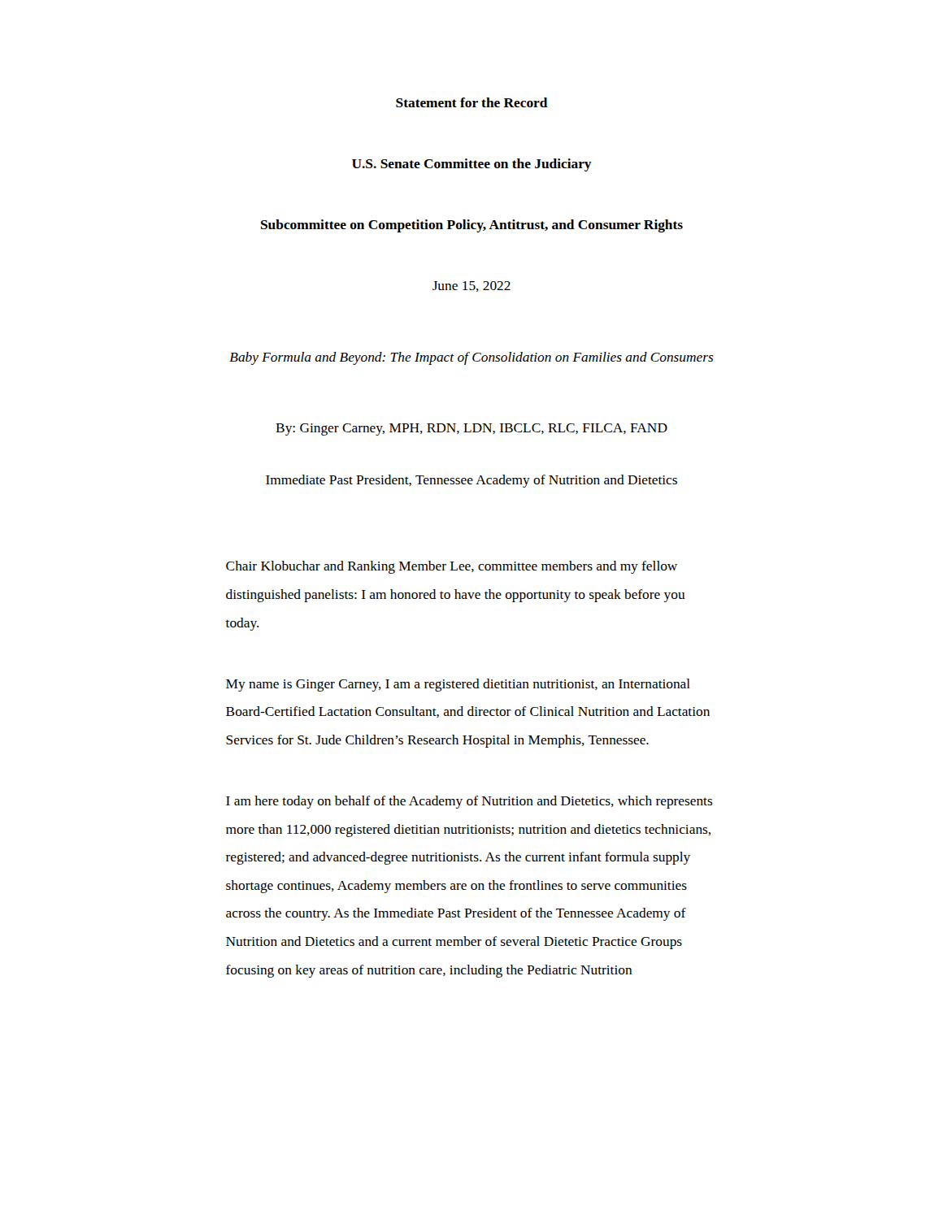Statement for the Record
U.S. Senate Committee on the Judiciary
Subcommittee on Competition Policy, Antitrust, and Consumer Rights
June 15, 2022
Baby Formula and Beyond: The Impact of Consolidation on Families and Consumers
By: Ginger Carney, MPH, RDN, LDN, IBCLC, RLC, FILCA, FAND
Immediate Past President, Tennessee Academy of Nutrition and Dietetics
Chair Klobuchar and Ranking Member Lee, committee members and my fellow distinguished panelists: I am honored to have the opportunity to speak before you today.
My name is Ginger Carney, I am a registered dietitian nutritionist, an International Board-Certified Lactation Consultant, and director of Clinical Nutrition and Lactation Services for St. Jude Children’s Research Hospital in Memphis, Tennessee.
I am here today on behalf of the Academy of Nutrition and Dietetics, which represents more than 112,000 registered dietitian nutritionists; nutrition and dietetics technicians, registered; and advanced-degree nutritionists. As the current infant formula supply shortage continues, Academy members are on the frontlines to serve communities across the country. As the Immediate Past President of the Tennessee Academy of Nutrition and Dietetics and a current member of several Dietetic Practice Groups focusing on key areas of nutrition care, including the Pediatric Nutrition